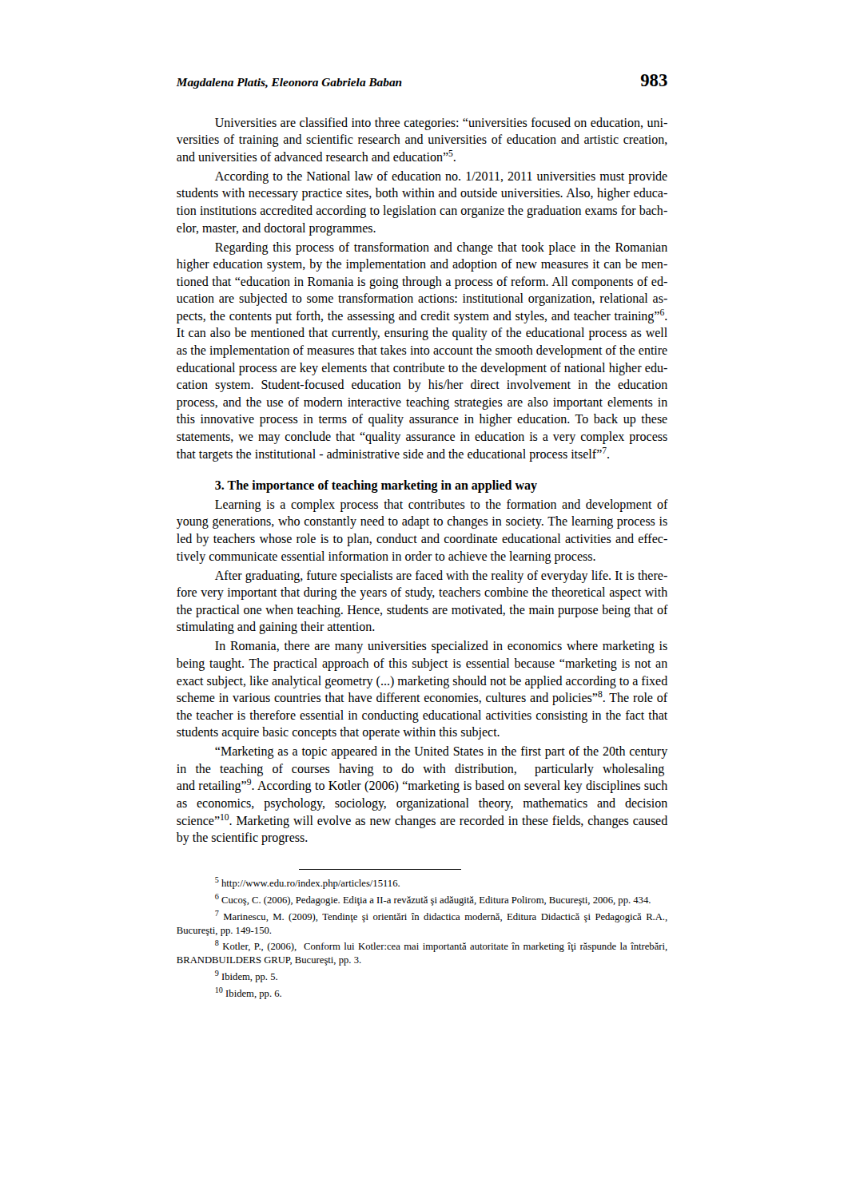Magdalena Platis, Eleonora Gabriela Baban
983
Universities are classified into three categories: “universities focused on education, universities of training and scientific research and universities of education and artistic creation, and universities of advanced research and education”5.
According to the National law of education no. 1/2011, 2011 universities must provide students with necessary practice sites, both within and outside universities. Also, higher education institutions accredited according to legislation can organize the graduation exams for bachelor, master, and doctoral programmes.
Regarding this process of transformation and change that took place in the Romanian higher education system, by the implementation and adoption of new measures it can be mentioned that “education in Romania is going through a process of reform. All components of education are subjected to some transformation actions: institutional organization, relational aspects, the contents put forth, the assessing and credit system and styles, and teacher training”6. It can also be mentioned that currently, ensuring the quality of the educational process as well as the implementation of measures that takes into account the smooth development of the entire educational process are key elements that contribute to the development of national higher education system. Student-focused education by his/her direct involvement in the education process, and the use of modern interactive teaching strategies are also important elements in this innovative process in terms of quality assurance in higher education. To back up these statements, we may conclude that “quality assurance in education is a very complex process that targets the institutional - administrative side and the educational process itself”7.
3. The importance of teaching marketing in an applied way
Learning is a complex process that contributes to the formation and development of young generations, who constantly need to adapt to changes in society. The learning process is led by teachers whose role is to plan, conduct and coordinate educational activities and effectively communicate essential information in order to achieve the learning process.
After graduating, future specialists are faced with the reality of everyday life. It is therefore very important that during the years of study, teachers combine the theoretical aspect with the practical one when teaching. Hence, students are motivated, the main purpose being that of stimulating and gaining their attention.
In Romania, there are many universities specialized in economics where marketing is being taught. The practical approach of this subject is essential because “marketing is not an exact subject, like analytical geometry (...) marketing should not be applied according to a fixed scheme in various countries that have different economies, cultures and policies”8. The role of the teacher is therefore essential in conducting educational activities consisting in the fact that students acquire basic concepts that operate within this subject.
“Marketing as a topic appeared in the United States in the first part of the 20th century in the teaching of courses having to do with distribution, particularly wholesaling and retailing”9. According to Kotler (2006) “marketing is based on several key disciplines such as economics, psychology, sociology, organizational theory, mathematics and decision science”10. Marketing will evolve as new changes are recorded in these fields, changes caused by the scientific progress.
5 http://www.edu.ro/index.php/articles/15116.
6 Cucoş, C. (2006), Pedagogie. Ediţia a II-a revăzută şi adăugită, Editura Polirom, Bucureşti, 2006, pp. 434.
7 Marinescu, M. (2009), Tendinţe şi orientări în didactica modernă, Editura Didactică şi Pedagogică R.A., Bucureşti, pp. 149-150.
8 Kotler, P., (2006), Conform lui Kotler:cea mai importantă autoritate în marketing îţi răspunde la întrebări, BRANDBUILDERS GRUP, Bucureşti, pp. 3.
9 Ibidem, pp. 5.
10 Ibidem, pp. 6.